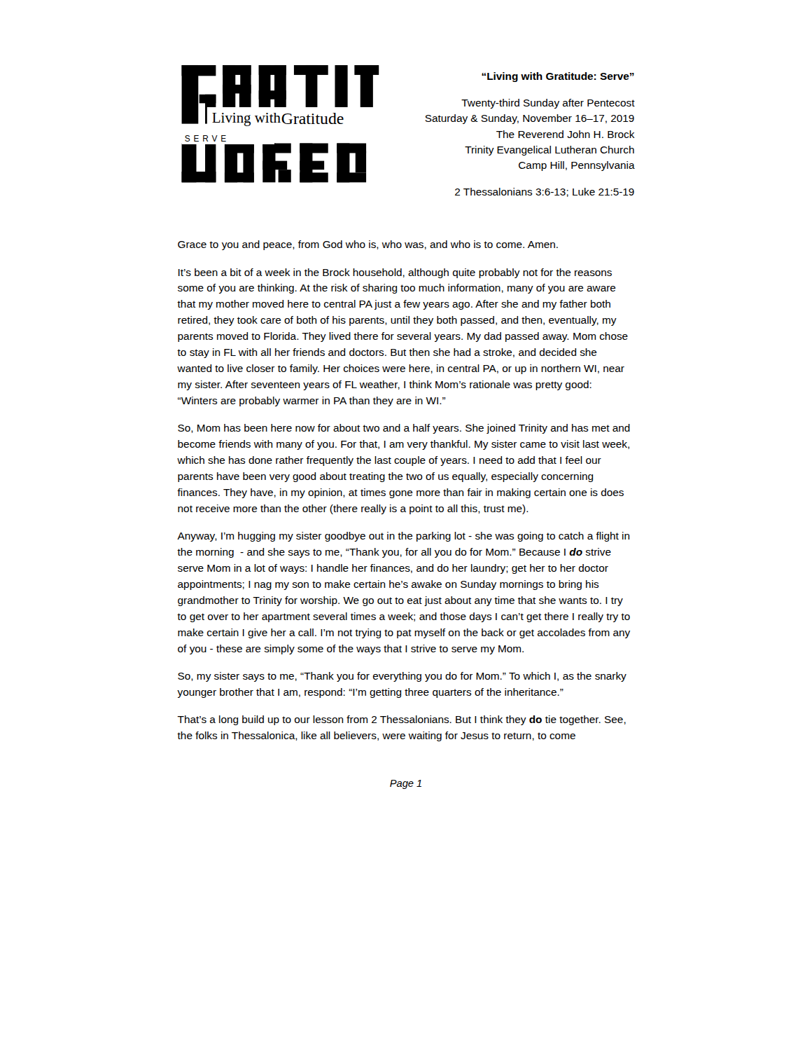Living with Gratitude SERVE
“Living with Gratitude: Serve”
Twenty-third Sunday after Pentecost
Saturday & Sunday, November 16–17, 2019
The Reverend John H. Brock
Trinity Evangelical Lutheran Church
Camp Hill, Pennsylvania
2 Thessalonians 3:6-13; Luke 21:5-19
Grace to you and peace, from God who is, who was, and who is to come. Amen.
It’s been a bit of a week in the Brock household, although quite probably not for the reasons some of you are thinking. At the risk of sharing too much information, many of you are aware that my mother moved here to central PA just a few years ago. After she and my father both retired, they took care of both of his parents, until they both passed, and then, eventually, my parents moved to Florida. They lived there for several years. My dad passed away. Mom chose to stay in FL with all her friends and doctors. But then she had a stroke, and decided she wanted to live closer to family. Her choices were here, in central PA, or up in northern WI, near my sister. After seventeen years of FL weather, I think Mom’s rationale was pretty good: “Winters are probably warmer in PA than they are in WI.”
So, Mom has been here now for about two and a half years. She joined Trinity and has met and become friends with many of you. For that, I am very thankful. My sister came to visit last week, which she has done rather frequently the last couple of years. I need to add that I feel our parents have been very good about treating the two of us equally, especially concerning finances. They have, in my opinion, at times gone more than fair in making certain one is does not receive more than the other (there really is a point to all this, trust me).
Anyway, I’m hugging my sister goodbye out in the parking lot - she was going to catch a flight in the morning - and she says to me, “Thank you, for all you do for Mom.” Because I do strive serve Mom in a lot of ways: I handle her finances, and do her laundry; get her to her doctor appointments; I nag my son to make certain he’s awake on Sunday mornings to bring his grandmother to Trinity for worship. We go out to eat just about any time that she wants to. I try to get over to her apartment several times a week; and those days I can’t get there I really try to make certain I give her a call. I’m not trying to pat myself on the back or get accolades from any of you - these are simply some of the ways that I strive to serve my Mom.
So, my sister says to me, “Thank you for everything you do for Mom.” To which I, as the snarky younger brother that I am, respond: “I’m getting three quarters of the inheritance.”
That’s a long build up to our lesson from 2 Thessalonians. But I think they do tie together. See, the folks in Thessalonica, like all believers, were waiting for Jesus to return, to come
Page 1